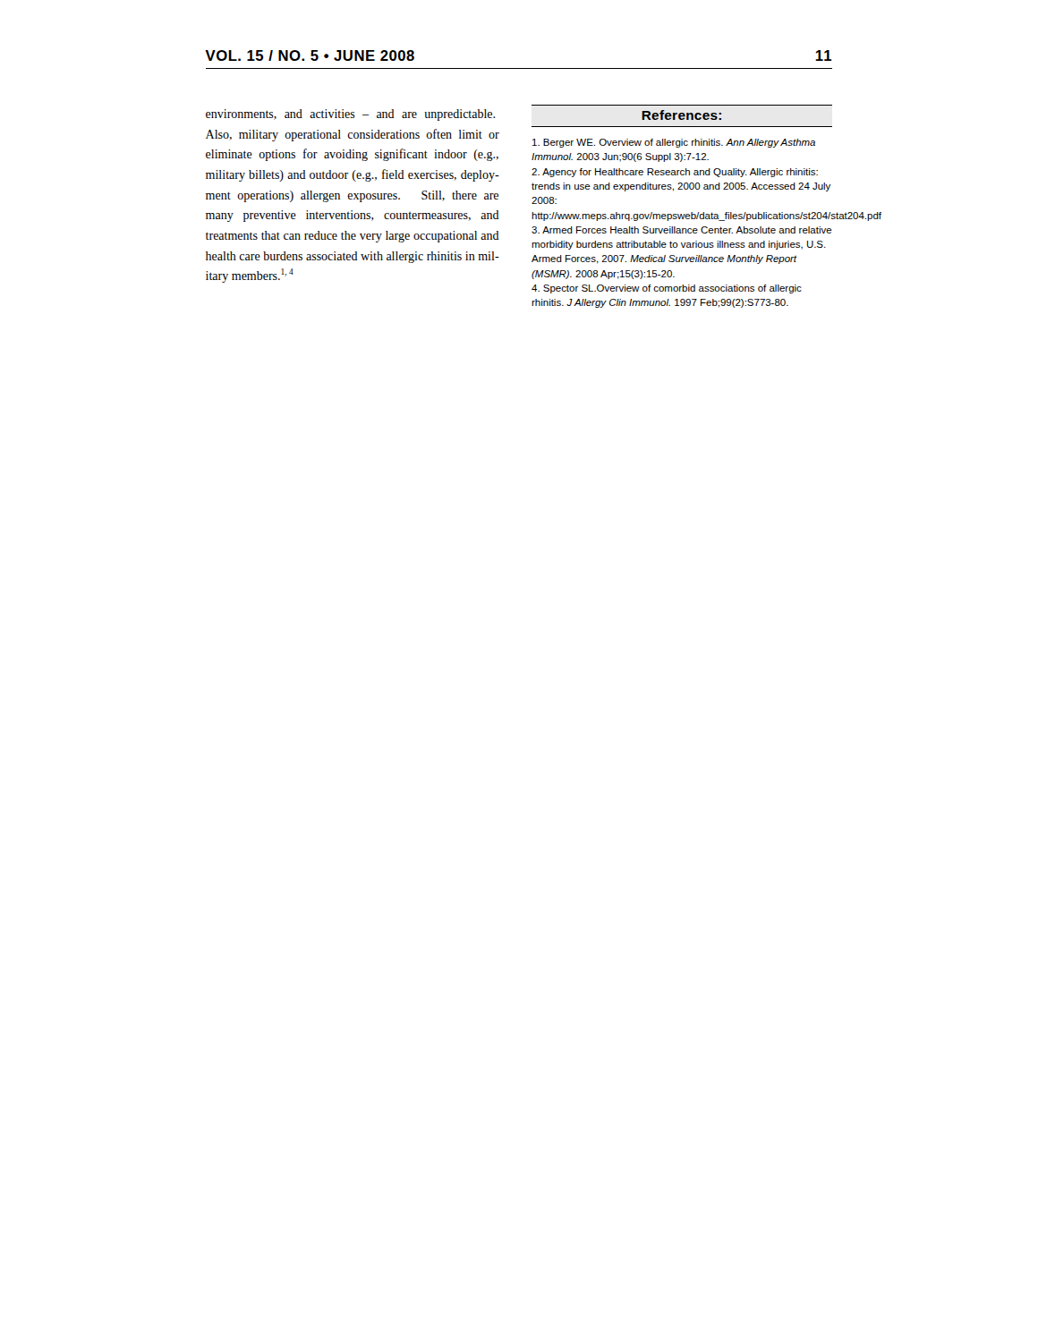VOL. 15 / NO. 5 • JUNE 2008
11
environments, and activities – and are unpredictable. Also, military operational considerations often limit or eliminate options for avoiding significant indoor (e.g., military billets) and outdoor (e.g., field exercises, deployment operations) allergen exposures. Still, there are many preventive interventions, countermeasures, and treatments that can reduce the very large occupational and health care burdens associated with allergic rhinitis in military members.1, 4
References:
1. Berger WE. Overview of allergic rhinitis. Ann Allergy Asthma Immunol. 2003 Jun;90(6 Suppl 3):7-12.
2. Agency for Healthcare Research and Quality. Allergic rhinitis: trends in use and expenditures, 2000 and 2005. Accessed 24 July 2008: http://www.meps.ahrq.gov/mepsweb/data_files/publications/st204/stat204.pdf
3. Armed Forces Health Surveillance Center. Absolute and relative morbidity burdens attributable to various illness and injuries, U.S. Armed Forces, 2007. Medical Surveillance Monthly Report (MSMR). 2008 Apr;15(3):15-20.
4. Spector SL.Overview of comorbid associations of allergic rhinitis. J Allergy Clin Immunol. 1997 Feb;99(2):S773-80.